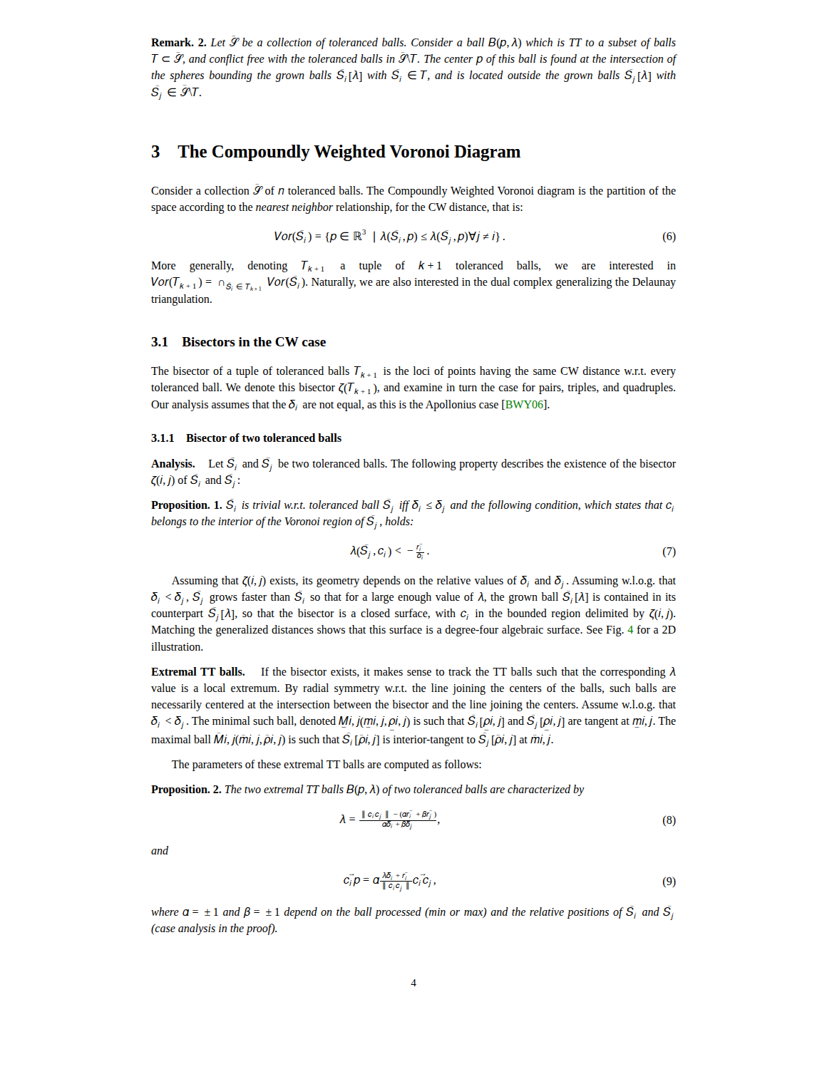Remark. 2. Let 𝒮‾ be a collection of toleranced balls. Consider a ball B(p,λ) which is TT to a subset of balls T⊂𝒮‾, and conflict free with the toleranced balls in 𝒮‾\T. The center p of this ball is found at the intersection of the spheres bounding the grown balls Si‾[λ] with Si‾∈T, and is located outside the grown balls Sj‾[λ] with Sj‾∈𝒮‾\T.
3 The Compoundly Weighted Voronoi Diagram
Consider a collection 𝒮‾ of n toleranced balls. The Compoundly Weighted Voronoi diagram is the partition of the space according to the nearest neighbor relationship, for the CW distance, that is:
Vor(Si‾) = {p∈ℝ3 ∣ λ(Si‾,p) ≤ λ(Sj‾,p) ∀j≠i}.
(6)
More generally, denoting Tk+1 a tuple of k+1 toleranced balls, we are interested in Vor(Tk+1)=∩Si‾∈Tk+1Vor(Si‾). Naturally, we are also interested in the dual complex generalizing the Delaunay triangulation.
3.1 Bisectors in the CW case
The bisector of a tuple of toleranced balls Tk+1 is the loci of points having the same CW distance w.r.t. every toleranced ball. We denote this bisector ζ(Tk+1), and examine in turn the case for pairs, triples, and quadruples. Our analysis assumes that the δi are not equal, as this is the Apollonius case [BWY06].
3.1.1 Bisector of two toleranced balls
Analysis. Let Si‾ and Sj‾ be two toleranced balls. The following property describes the existence of the bisector ζ(i,j) of Si‾ and Sj‾:
Proposition. 1. Si‾ is trivial w.r.t. toleranced ball Sj‾ iff δi≤δj and the following condition, which states that ci belongs to the interior of the Voronoi region of Sj‾, holds:
λ(Sj‾,ci) < − ri− δi .
(7)
Assuming that ζ(i,j) exists, its geometry depends on the relative values of δi and δj. Assuming w.l.o.g. that δi<δj, Sj‾ grows faster than Si‾ so that for a large enough value of λ, the grown ball Si‾[λ] is contained in its counterpart Sj‾[λ], so that the bisector is a closed surface, with ci in the bounded region delimited by ζ(i,j). Matching the generalized distances shows that this surface is a degree-four algebraic surface. See Fig. 4 for a 2D illustration.
Extremal TT balls. If the bisector exists, it makes sense to track the TT balls such that the corresponding λ value is a local extremum. By radial symmetry w.r.t. the line joining the centers of the balls, such balls are necessarily centered at the intersection between the bisector and the line joining the centers. Assume w.l.o.g. that δi<δj. The minimal such ball, denoted M_i,j(m_i,j,ρ_i,j) is such that Si‾[ρ_i,j] and Sj‾[ρ_i,j] are tangent at m_i,j. The maximal ball M‾i,j(m‾i,j,ρ‾i,j) is such that Si‾[ρ‾i,j] is interior-tangent to Sj‾[ρ‾i,j] at m‾i,j.
The parameters of these extremal TT balls are computed as follows:
Proposition. 2. The two extremal TT balls B(p,λ) of two toleranced balls are characterized by
λ= ∥cicj∥ −(αri−+βrj−) αδi+βδj ,
(8)
and
cip→ = α λδi+ri− ∥cicj∥ cicj→ ,
(9)
where α=±1 and β=±1 depend on the ball processed (min or max) and the relative positions of Si‾ and Sj‾ (case analysis in the proof).
4